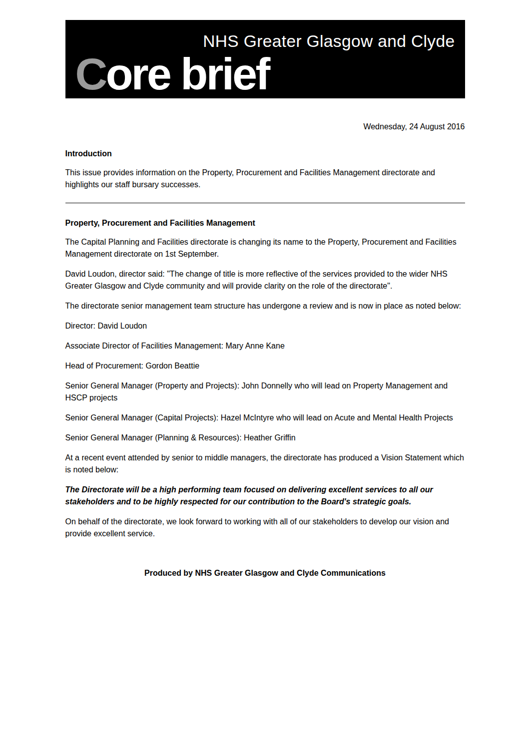NHS Greater Glasgow and Clyde
Core brief
Wednesday, 24 August 2016
Introduction
This issue provides information on the Property, Procurement and Facilities Management directorate and highlights our staff bursary successes.
Property, Procurement and Facilities Management
The Capital Planning and Facilities directorate is changing its name to the Property, Procurement and Facilities Management directorate on 1st September.
David Loudon, director said: "The change of title is more reflective of the services provided to the wider NHS Greater Glasgow and Clyde community and will provide clarity on the role of the directorate".
The directorate senior management team structure has undergone a review and is now in place as noted below:
Director: David Loudon
Associate Director of Facilities Management: Mary Anne Kane
Head of Procurement: Gordon Beattie
Senior General Manager (Property and Projects): John Donnelly who will lead on Property Management and HSCP projects
Senior General Manager (Capital Projects): Hazel McIntyre who will lead on Acute and Mental Health Projects
Senior General Manager (Planning & Resources): Heather Griffin
At a recent event attended by senior to middle managers, the directorate has produced a Vision Statement which is noted below:
The Directorate will be a high performing team focused on delivering excellent services to all our stakeholders and to be highly respected for our contribution to the Board's strategic goals.
On behalf of the directorate, we look forward to working with all of our stakeholders to develop our vision and provide excellent service.
Produced by NHS Greater Glasgow and Clyde Communications